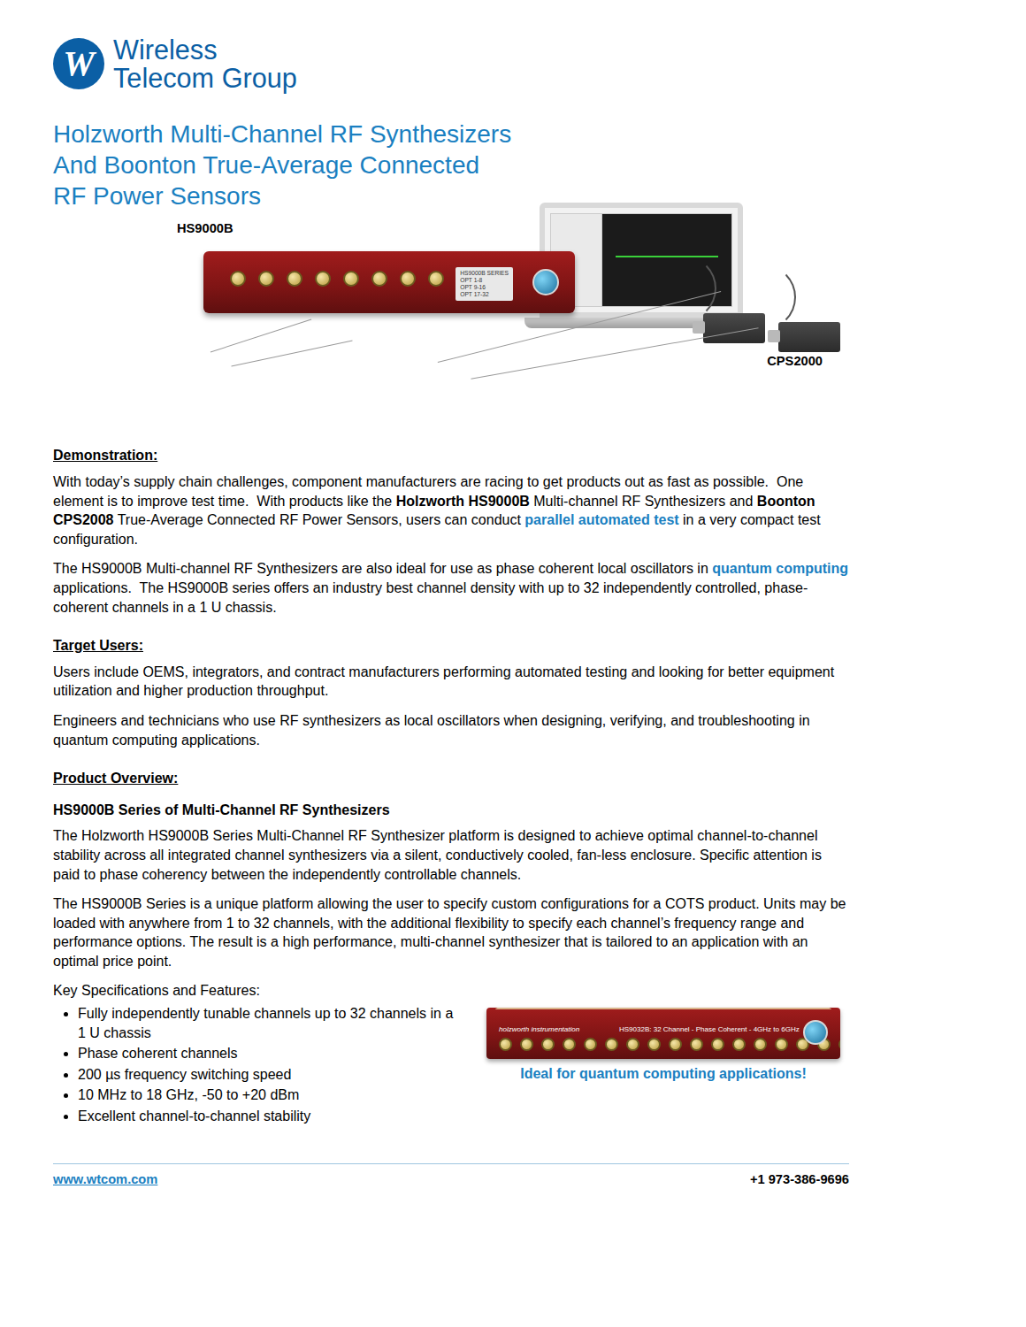W
Wireless
Telecom Group
Holzworth Multi-Channel RF Synthesizers
And Boonton True-Average Connected
RF Power Sensors
HS9000B
CPS2000
HS9000B SERIES
OPT 1-8
OPT 9-16
OPT 17-32
Demonstration:
With today’s supply chain challenges, component manufacturers are racing to get products out as fast as possible. One element is to improve test time. With products like the Holzworth HS9000B Multi-channel RF Synthesizers and Boonton CPS2008 True-Average Connected RF Power Sensors, users can conduct parallel automated test in a very compact test configuration.
The HS9000B Multi-channel RF Synthesizers are also ideal for use as phase coherent local oscillators in quantum computing applications. The HS9000B series offers an industry best channel density with up to 32 independently controlled, phase-coherent channels in a 1 U chassis.
Target Users:
Users include OEMS, integrators, and contract manufacturers performing automated testing and looking for better equipment utilization and higher production throughput.
Engineers and technicians who use RF synthesizers as local oscillators when designing, verifying, and troubleshooting in quantum computing applications.
Product Overview:
HS9000B Series of Multi-Channel RF Synthesizers
The Holzworth HS9000B Series Multi-Channel RF Synthesizer platform is designed to achieve optimal channel-to-channel stability across all integrated channel synthesizers via a silent, conductively cooled, fan-less enclosure. Specific attention is paid to phase coherency between the independently controllable channels.
The HS9000B Series is a unique platform allowing the user to specify custom configurations for a COTS product. Units may be loaded with anywhere from 1 to 32 channels, with the additional flexibility to specify each channel’s frequency range and performance options. The result is a high performance, multi-channel synthesizer that is tailored to an application with an optimal price point.
Key Specifications and Features:
Fully independently tunable channels up to 32 channels in a 1 U chassis
Phase coherent channels
200 µs frequency switching speed
10 MHz to 18 GHz, -50 to +20 dBm
Excellent channel-to-channel stability
holzworth instrumentation
HS9032B: 32 Channel - Phase Coherent - 4GHz to 6GHz
Ideal for quantum computing applications!
www.wtcom.com +1 973-386-9696